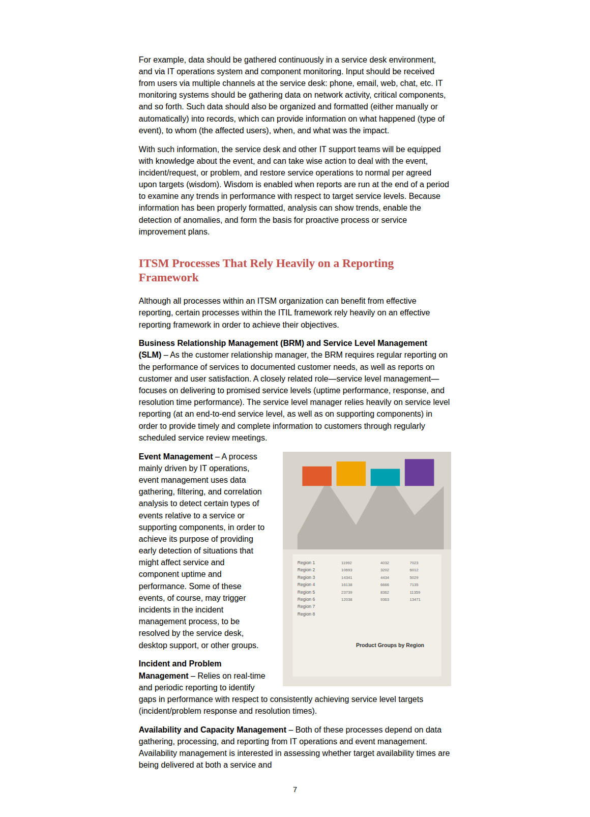For example, data should be gathered continuously in a service desk environment, and via IT operations system and component monitoring. Input should be received from users via multiple channels at the service desk: phone, email, web, chat, etc. IT monitoring systems should be gathering data on network activity, critical components, and so forth. Such data should also be organized and formatted (either manually or automatically) into records, which can provide information on what happened (type of event), to whom (the affected users), when, and what was the impact.
With such information, the service desk and other IT support teams will be equipped with knowledge about the event, and can take wise action to deal with the event, incident/request, or problem, and restore service operations to normal per agreed upon targets (wisdom). Wisdom is enabled when reports are run at the end of a period to examine any trends in performance with respect to target service levels. Because information has been properly formatted, analysis can show trends, enable the detection of anomalies, and form the basis for proactive process or service improvement plans.
ITSM Processes That Rely Heavily on a Reporting Framework
Although all processes within an ITSM organization can benefit from effective reporting, certain processes within the ITIL framework rely heavily on an effective reporting framework in order to achieve their objectives.
Business Relationship Management (BRM) and Service Level Management (SLM) – As the customer relationship manager, the BRM requires regular reporting on the performance of services to documented customer needs, as well as reports on customer and user satisfaction. A closely related role—service level management—focuses on delivering to promised service levels (uptime performance, response, and resolution time performance). The service level manager relies heavily on service level reporting (at an end-to-end service level, as well as on supporting components) in order to provide timely and complete information to customers through regularly scheduled service review meetings.
Event Management – A process mainly driven by IT operations, event management uses data gathering, filtering, and correlation analysis to detect certain types of events relative to a service or supporting components, in order to achieve its purpose of providing early detection of situations that might affect service and component uptime and performance. Some of these events, of course, may trigger incidents in the incident management process, to be resolved by the service desk, desktop support, or other groups.
Incident and Problem Management – Relies on real-time and periodic reporting to identify gaps in performance with respect to consistently achieving service level targets (incident/problem response and resolution times).
Availability and Capacity Management – Both of these processes depend on data gathering, processing, and reporting from IT operations and event management. Availability management is interested in assessing whether target availability times are being delivered at both a service and
7